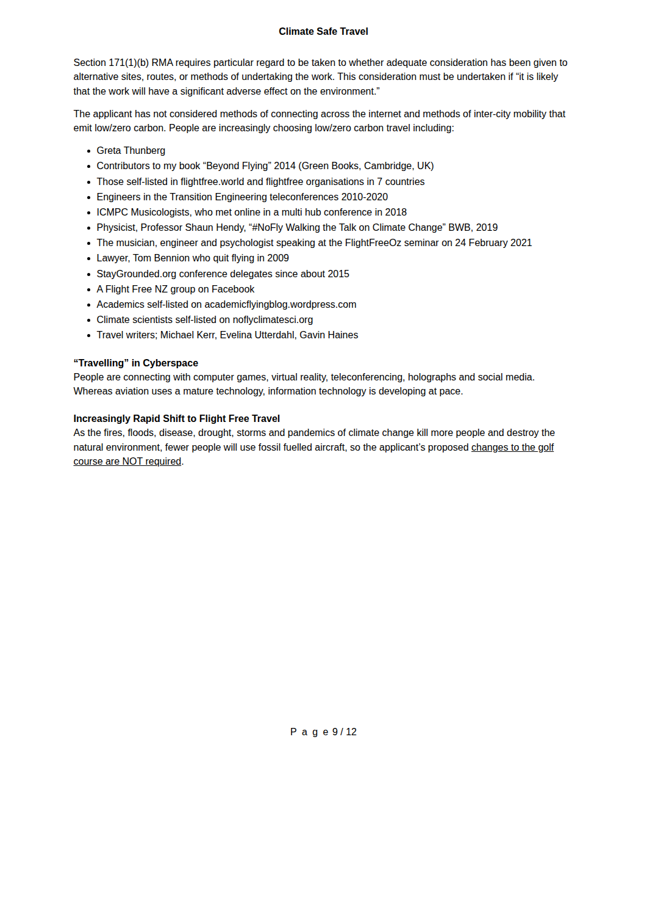Climate Safe Travel
Section 171(1)(b) RMA requires particular regard to be taken to whether adequate consideration has been given to alternative sites, routes, or methods of undertaking the work. This consideration must be undertaken if “it is likely that the work will have a significant adverse effect on the environment.”
The applicant has not considered methods of connecting across the internet and methods of inter-city mobility that emit low/zero carbon. People are increasingly choosing low/zero carbon travel including:
Greta Thunberg
Contributors to my book “Beyond Flying” 2014 (Green Books, Cambridge, UK)
Those self-listed in flightfree.world and flightfree organisations in 7 countries
Engineers in the Transition Engineering teleconferences 2010-2020
ICMPC Musicologists, who met online in a multi hub conference in 2018
Physicist, Professor Shaun Hendy, “#NoFly Walking the Talk on Climate Change” BWB, 2019
The musician, engineer and psychologist speaking at the FlightFreeOz seminar on 24 February 2021
Lawyer, Tom Bennion who quit flying in 2009
StayGrounded.org conference delegates since about 2015
A Flight Free NZ group on Facebook
Academics self-listed on academicflyingblog.wordpress.com
Climate scientists self-listed on noflyclimatesci.org
Travel writers; Michael Kerr, Evelina Utterdahl, Gavin Haines
“Travelling” in Cyberspace
People are connecting with computer games, virtual reality, teleconferencing, holographs and social media. Whereas aviation uses a mature technology, information technology is developing at pace.
Increasingly Rapid Shift to Flight Free Travel
As the fires, floods, disease, drought, storms and pandemics of climate change kill more people and destroy the natural environment, fewer people will use fossil fuelled aircraft, so the applicant’s proposed changes to the golf course are NOT required.
P a g e 9 / 12